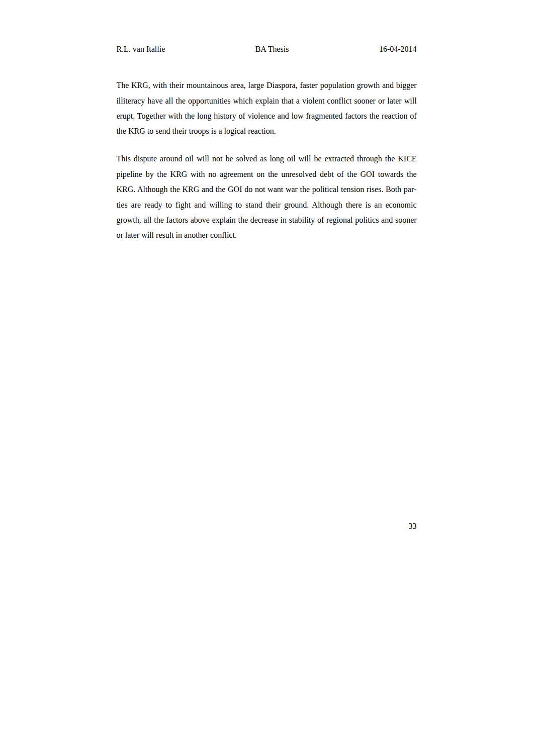R.L. van Itallie BA Thesis 16-04-2014
The KRG, with their mountainous area, large Diaspora, faster population growth and bigger illiteracy have all the opportunities which explain that a violent conflict sooner or later will erupt. Together with the long history of violence and low fragmented factors the reaction of the KRG to send their troops is a logical reaction.
This dispute around oil will not be solved as long oil will be extracted through the KICE pipeline by the KRG with no agreement on the unresolved debt of the GOI towards the KRG. Although the KRG and the GOI do not want war the political tension rises. Both parties are ready to fight and willing to stand their ground. Although there is an economic growth, all the factors above explain the decrease in stability of regional politics and sooner or later will result in another conflict.
33